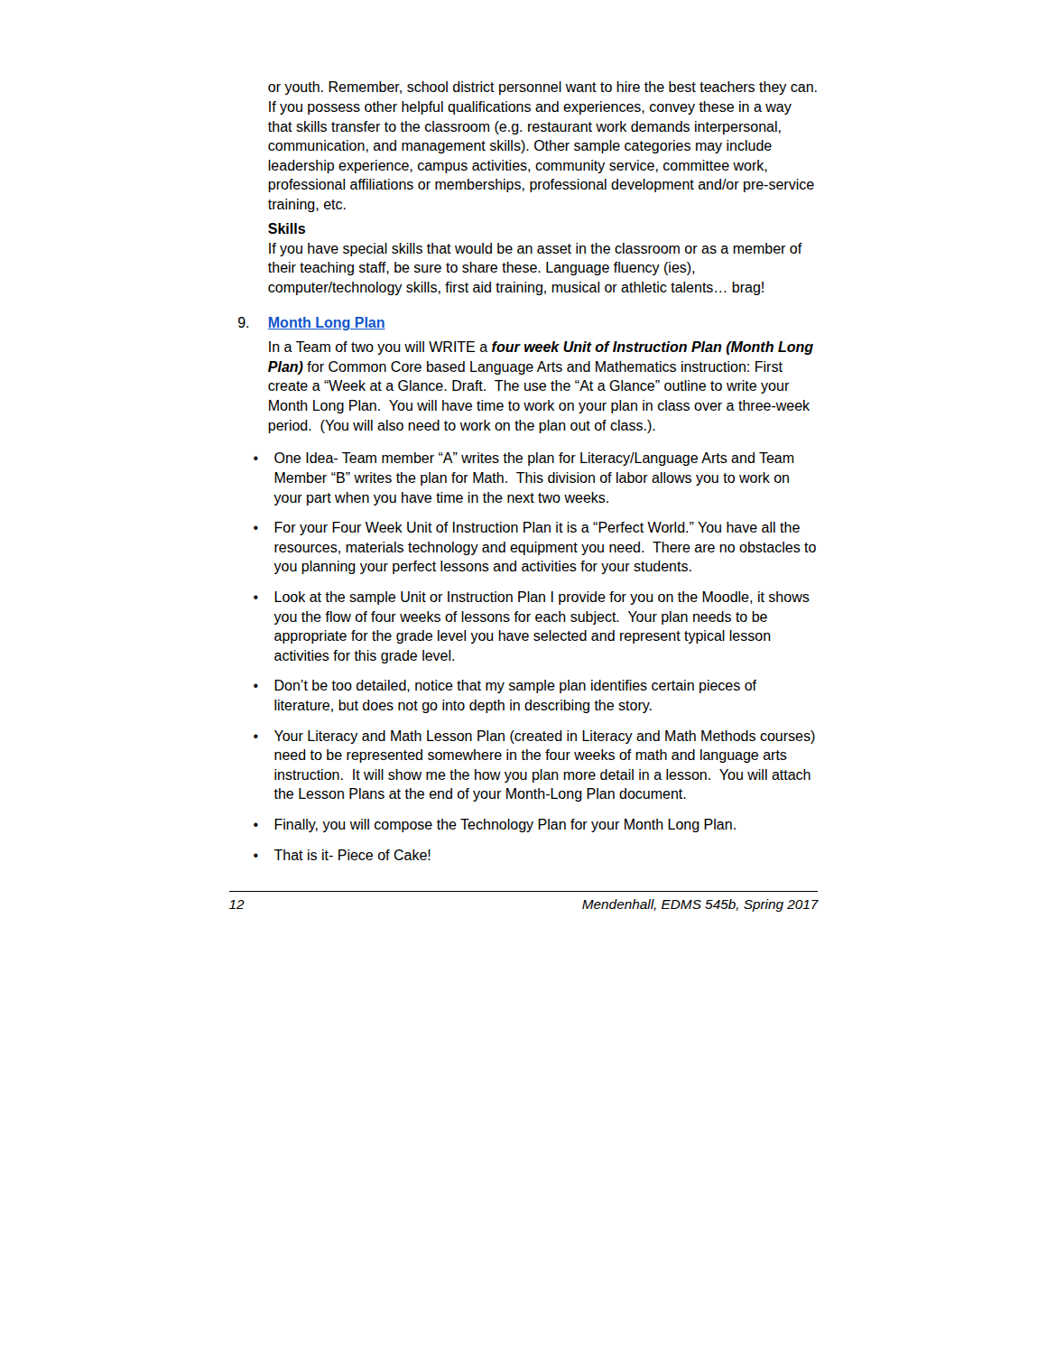or youth. Remember, school district personnel want to hire the best teachers they can. If you possess other helpful qualifications and experiences, convey these in a way that skills transfer to the classroom (e.g. restaurant work demands interpersonal, communication, and management skills). Other sample categories may include leadership experience, campus activities, community service, committee work, professional affiliations or memberships, professional development and/or pre-service training, etc.
Skills
If you have special skills that would be an asset in the classroom or as a member of their teaching staff, be sure to share these. Language fluency (ies), computer/technology skills, first aid training, musical or athletic talents… brag!
9.
Month Long Plan
In a Team of two you will WRITE a four week Unit of Instruction Plan (Month Long Plan) for Common Core based Language Arts and Mathematics instruction: First create a “Week at a Glance. Draft. The use the “At a Glance” outline to write your Month Long Plan. You will have time to work on your plan in class over a three-week period. (You will also need to work on the plan out of class.).
One Idea- Team member “A” writes the plan for Literacy/Language Arts and Team Member “B” writes the plan for Math. This division of labor allows you to work on your part when you have time in the next two weeks.
For your Four Week Unit of Instruction Plan it is a “Perfect World.” You have all the resources, materials technology and equipment you need. There are no obstacles to you planning your perfect lessons and activities for your students.
Look at the sample Unit or Instruction Plan I provide for you on the Moodle, it shows you the flow of four weeks of lessons for each subject. Your plan needs to be appropriate for the grade level you have selected and represent typical lesson activities for this grade level.
Don’t be too detailed, notice that my sample plan identifies certain pieces of literature, but does not go into depth in describing the story.
Your Literacy and Math Lesson Plan (created in Literacy and Math Methods courses) need to be represented somewhere in the four weeks of math and language arts instruction. It will show me the how you plan more detail in a lesson. You will attach the Lesson Plans at the end of your Month-Long Plan document.
Finally, you will compose the Technology Plan for your Month Long Plan.
That is it- Piece of Cake!
12 Mendenhall, EDMS 545b, Spring 2017